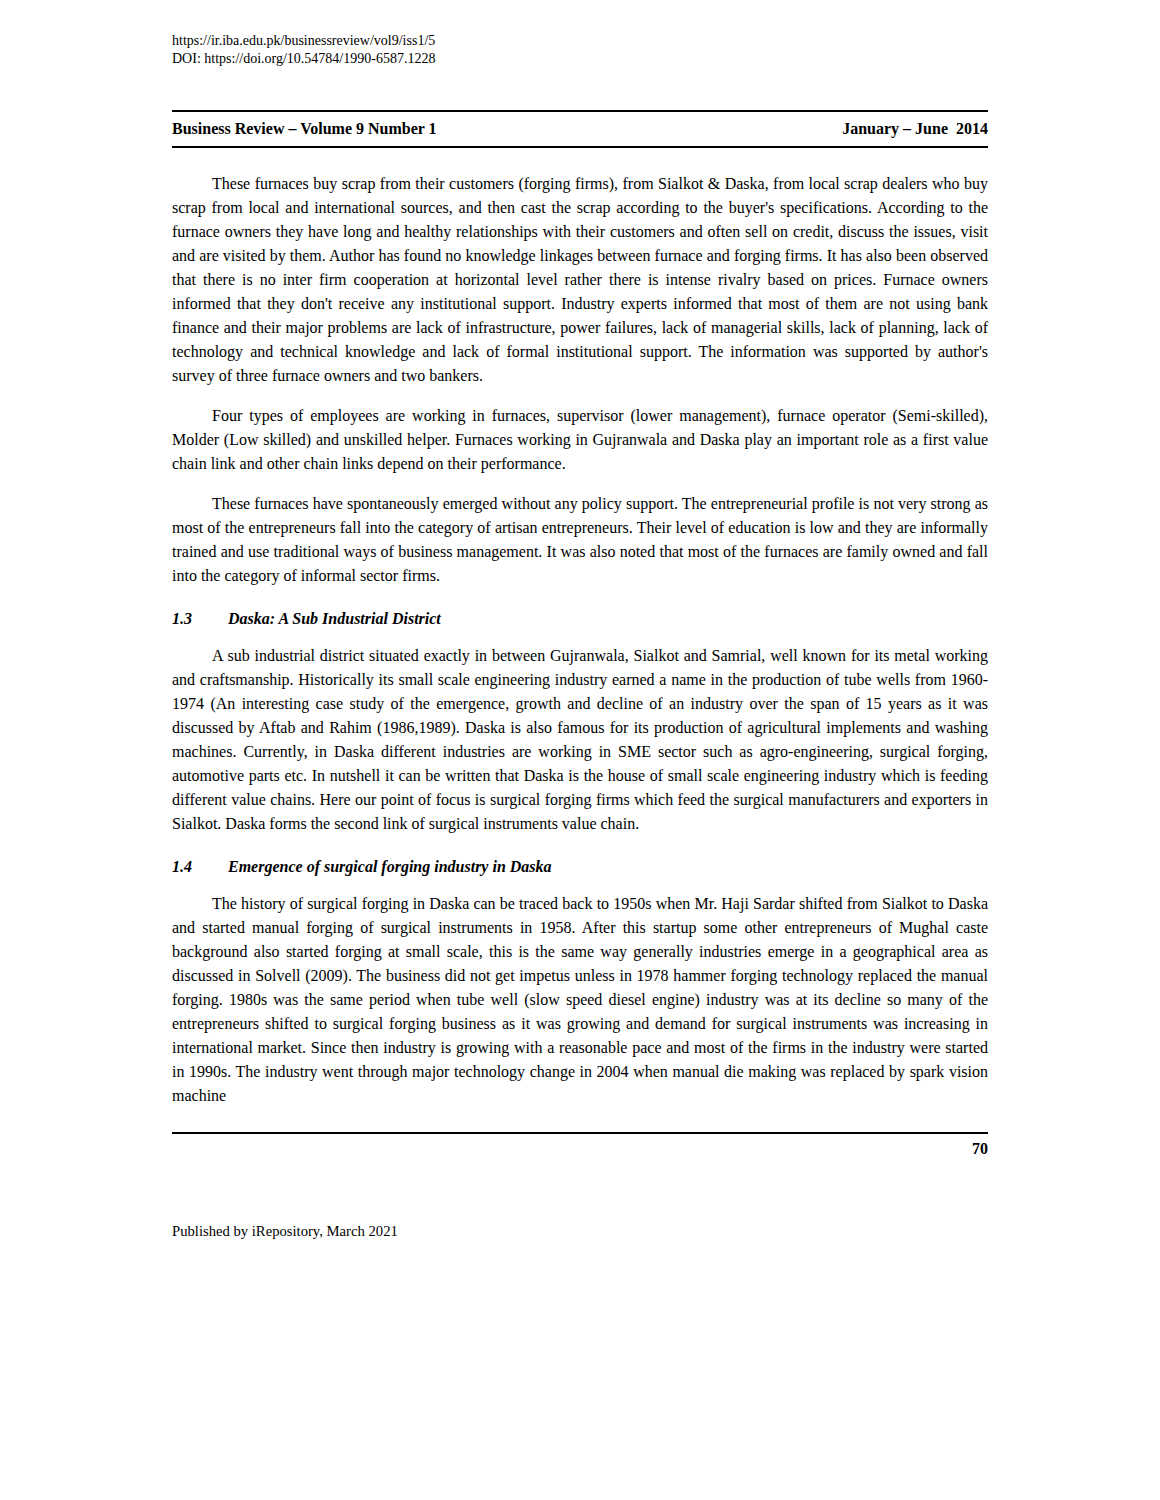https://ir.iba.edu.pk/businessreview/vol9/iss1/5
DOI: https://doi.org/10.54784/1990-6587.1228
Business Review – Volume 9 Number 1 January – June 2014
These furnaces buy scrap from their customers (forging firms), from Sialkot & Daska, from local scrap dealers who buy scrap from local and international sources, and then cast the scrap according to the buyer's specifications. According to the furnace owners they have long and healthy relationships with their customers and often sell on credit, discuss the issues, visit and are visited by them. Author has found no knowledge linkages between furnace and forging firms. It has also been observed that there is no inter firm cooperation at horizontal level rather there is intense rivalry based on prices. Furnace owners informed that they don't receive any institutional support. Industry experts informed that most of them are not using bank finance and their major problems are lack of infrastructure, power failures, lack of managerial skills, lack of planning, lack of technology and technical knowledge and lack of formal institutional support. The information was supported by author's survey of three furnace owners and two bankers.
Four types of employees are working in furnaces, supervisor (lower management), furnace operator (Semi-skilled), Molder (Low skilled) and unskilled helper. Furnaces working in Gujranwala and Daska play an important role as a first value chain link and other chain links depend on their performance.
These furnaces have spontaneously emerged without any policy support. The entrepreneurial profile is not very strong as most of the entrepreneurs fall into the category of artisan entrepreneurs. Their level of education is low and they are informally trained and use traditional ways of business management. It was also noted that most of the furnaces are family owned and fall into the category of informal sector firms.
1.3 Daska: A Sub Industrial District
A sub industrial district situated exactly in between Gujranwala, Sialkot and Samrial, well known for its metal working and craftsmanship. Historically its small scale engineering industry earned a name in the production of tube wells from 1960-1974 (An interesting case study of the emergence, growth and decline of an industry over the span of 15 years as it was discussed by Aftab and Rahim (1986,1989). Daska is also famous for its production of agricultural implements and washing machines. Currently, in Daska different industries are working in SME sector such as agro-engineering, surgical forging, automotive parts etc. In nutshell it can be written that Daska is the house of small scale engineering industry which is feeding different value chains. Here our point of focus is surgical forging firms which feed the surgical manufacturers and exporters in Sialkot. Daska forms the second link of surgical instruments value chain.
1.4 Emergence of surgical forging industry in Daska
The history of surgical forging in Daska can be traced back to 1950s when Mr. Haji Sardar shifted from Sialkot to Daska and started manual forging of surgical instruments in 1958. After this startup some other entrepreneurs of Mughal caste background also started forging at small scale, this is the same way generally industries emerge in a geographical area as discussed in Solvell (2009). The business did not get impetus unless in 1978 hammer forging technology replaced the manual forging. 1980s was the same period when tube well (slow speed diesel engine) industry was at its decline so many of the entrepreneurs shifted to surgical forging business as it was growing and demand for surgical instruments was increasing in international market. Since then industry is growing with a reasonable pace and most of the firms in the industry were started in 1990s. The industry went through major technology change in 2004 when manual die making was replaced by spark vision machine
70
Published by iRepository, March 2021